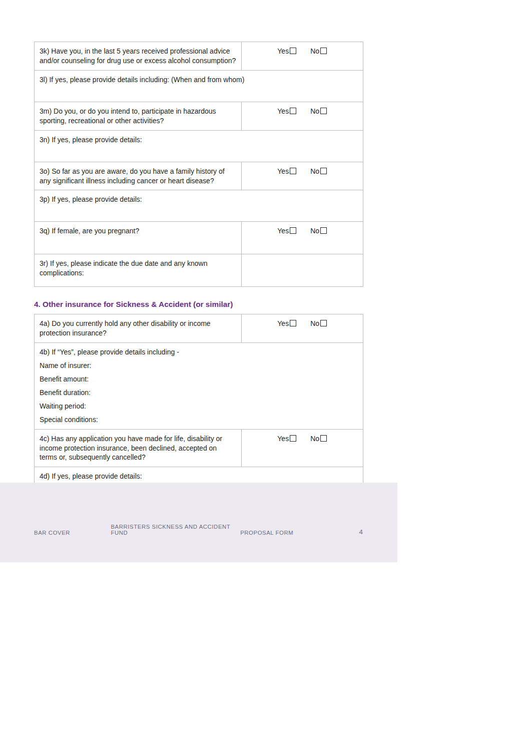| 3k) Have you, in the last 5 years received professional advice and/or counseling for drug use or excess alcohol consumption? | Yes No |
| 3l) If yes, please provide details including: (When and from whom) |
| 3m) Do you, or do you intend to, participate in hazardous sporting, recreational or other activities? | Yes No |
| 3n) If yes, please provide details: |
| 3o) So far as you are aware, do you have a family history of any significant illness including cancer or heart disease? | Yes No |
| 3p) If yes, please provide details: |
| 3q) If female, are you pregnant? | Yes No |
| 3r) If yes, please indicate the due date and any known complications: | |
4. Other insurance for Sickness & Accident (or similar)
| 4a) Do you currently hold any other disability or income protection insurance? | Yes No |
| 4b) If “Yes”, please provide details including - Name of insurer: Benefit amount: Benefit duration: Waiting period: Special conditions: |
| 4c) Has any application you have made for life, disability or income protection insurance, been declined, accepted on terms or, subsequently cancelled? | Yes No |
| 4d) If yes, please provide details: |
| 4e) Have you claimed benefits on any insurance policy arising out of illness or injury? | Yes No |
| 4f) If yes, please provide details: |
BAR COVER BARRISTERS SICKNESS AND ACCIDENT FUND PROPOSAL FORM 4